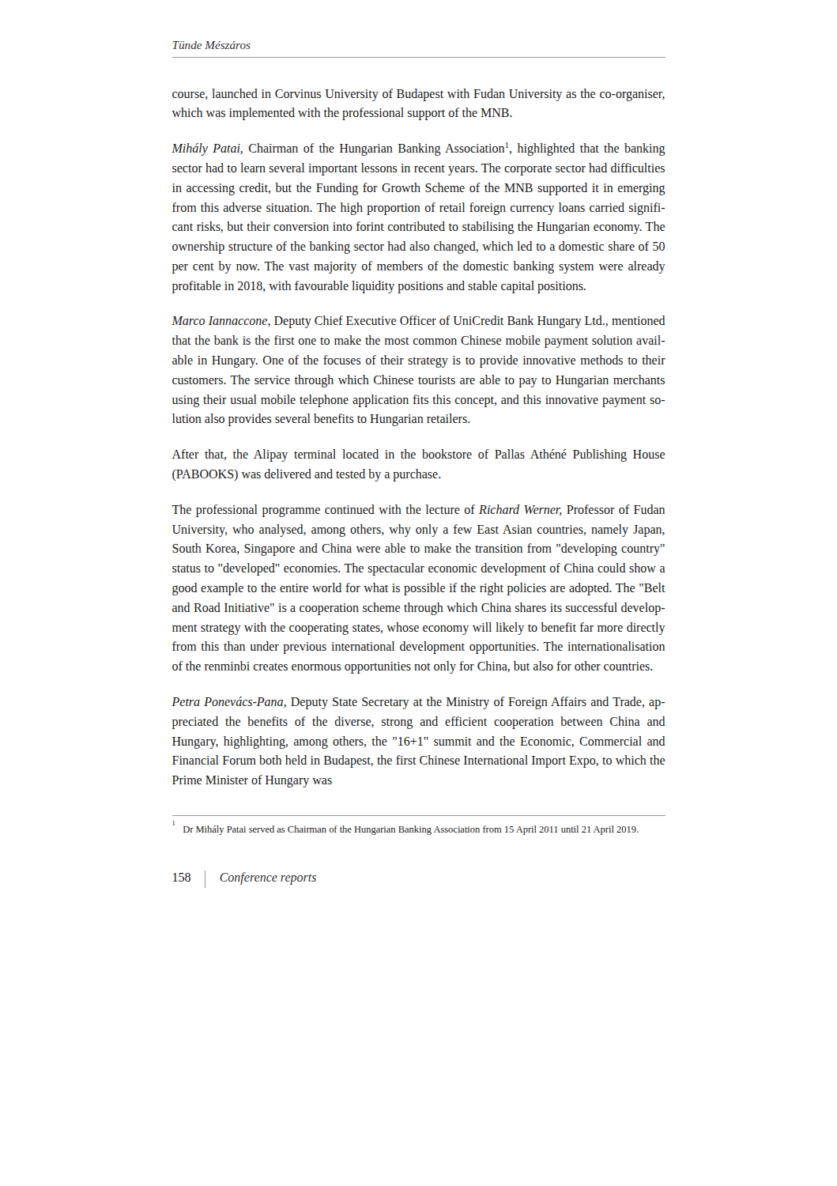Tünde Mészáros
course, launched in Corvinus University of Budapest with Fudan University as the co-organiser, which was implemented with the professional support of the MNB.
Mihály Patai, Chairman of the Hungarian Banking Association1, highlighted that the banking sector had to learn several important lessons in recent years. The corporate sector had difficulties in accessing credit, but the Funding for Growth Scheme of the MNB supported it in emerging from this adverse situation. The high proportion of retail foreign currency loans carried significant risks, but their conversion into forint contributed to stabilising the Hungarian economy. The ownership structure of the banking sector had also changed, which led to a domestic share of 50 per cent by now. The vast majority of members of the domestic banking system were already profitable in 2018, with favourable liquidity positions and stable capital positions.
Marco Iannaccone, Deputy Chief Executive Officer of UniCredit Bank Hungary Ltd., mentioned that the bank is the first one to make the most common Chinese mobile payment solution available in Hungary. One of the focuses of their strategy is to provide innovative methods to their customers. The service through which Chinese tourists are able to pay to Hungarian merchants using their usual mobile telephone application fits this concept, and this innovative payment solution also provides several benefits to Hungarian retailers.
After that, the Alipay terminal located in the bookstore of Pallas Athéné Publishing House (PABOOKS) was delivered and tested by a purchase.
The professional programme continued with the lecture of Richard Werner, Professor of Fudan University, who analysed, among others, why only a few East Asian countries, namely Japan, South Korea, Singapore and China were able to make the transition from "developing country" status to "developed" economies. The spectacular economic development of China could show a good example to the entire world for what is possible if the right policies are adopted. The "Belt and Road Initiative" is a cooperation scheme through which China shares its successful development strategy with the cooperating states, whose economy will likely to benefit far more directly from this than under previous international development opportunities. The internationalisation of the renminbi creates enormous opportunities not only for China, but also for other countries.
Petra Ponevács-Pana, Deputy State Secretary at the Ministry of Foreign Affairs and Trade, appreciated the benefits of the diverse, strong and efficient cooperation between China and Hungary, highlighting, among others, the "16+1" summit and the Economic, Commercial and Financial Forum both held in Budapest, the first Chinese International Import Expo, to which the Prime Minister of Hungary was
1Dr Mihály Patai served as Chairman of the Hungarian Banking Association from 15 April 2011 until 21 April 2019.
158 Conference reports